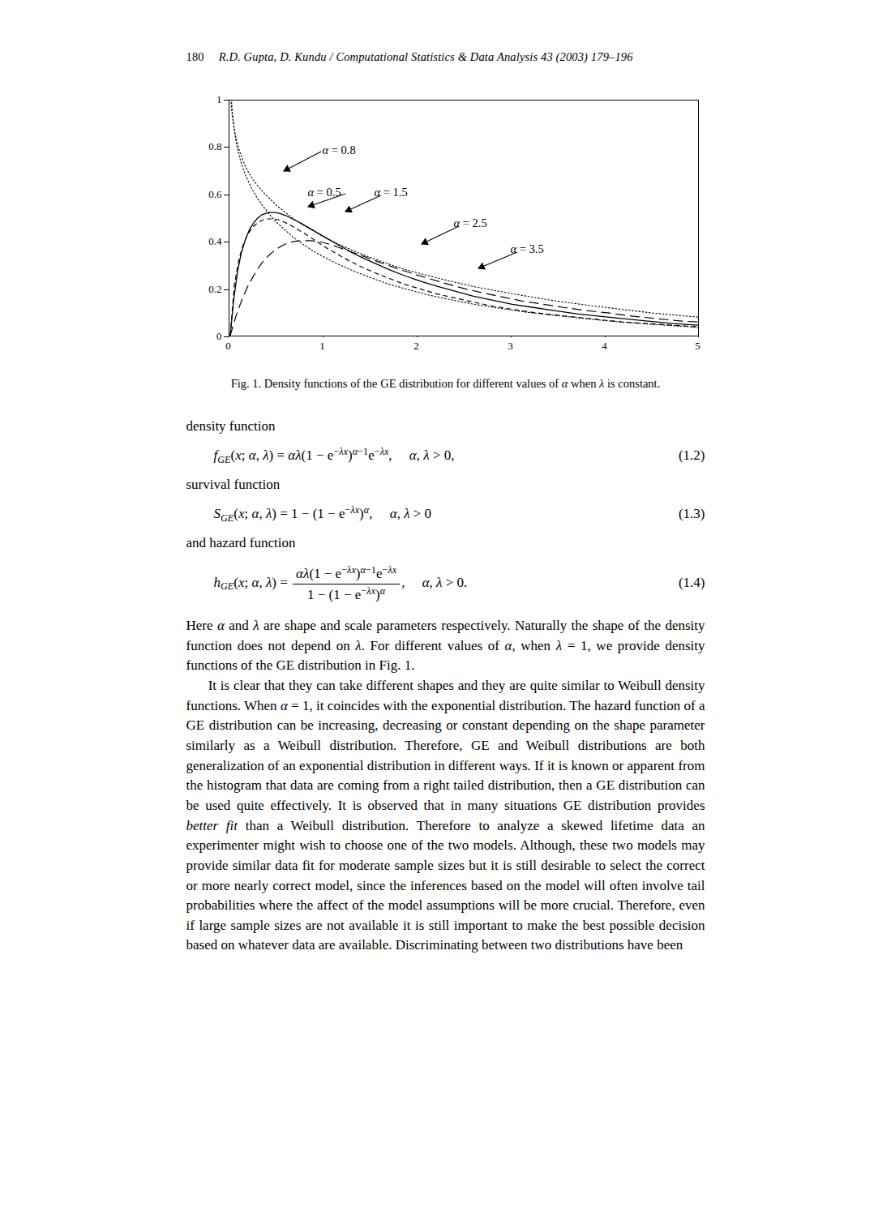180 R.D. Gupta, D. Kundu / Computational Statistics & Data Analysis 43 (2003) 179–196
1
0.8
0.6
0.4
0.2
0
0
1
2
3
4
5
α = 0.8
α = 0.5
α = 1.5
α = 2.5
α = 3.5
Fig. 1. Density functions of the GE distribution for different values of α when λ is constant.
density function
fGE(x; α, λ) = αλ(1 − e−λx)α−1e−λx, α, λ > 0,
(1.2)
survival function
SGE(x; α, λ) = 1 − (1 − e−λx)α, α, λ > 0
(1.3)
and hazard function
hGE(x; α, λ) = αλ(1 − e−λx)α−1e−λx 1 − (1 − e−λx)α , α, λ > 0.
(1.4)
Here α and λ are shape and scale parameters respectively. Naturally the shape of the density function does not depend on λ. For different values of α, when λ = 1, we provide density functions of the GE distribution in Fig. 1.
It is clear that they can take different shapes and they are quite similar to Weibull density functions. When α = 1, it coincides with the exponential distribution. The hazard function of a GE distribution can be increasing, decreasing or constant depending on the shape parameter similarly as a Weibull distribution. Therefore, GE and Weibull distributions are both generalization of an exponential distribution in different ways. If it is known or apparent from the histogram that data are coming from a right tailed distribution, then a GE distribution can be used quite effectively. It is observed that in many situations GE distribution provides better fit than a Weibull distribution. Therefore to analyze a skewed lifetime data an experimenter might wish to choose one of the two models. Although, these two models may provide similar data fit for moderate sample sizes but it is still desirable to select the correct or more nearly correct model, since the inferences based on the model will often involve tail probabilities where the affect of the model assumptions will be more crucial. Therefore, even if large sample sizes are not available it is still important to make the best possible decision based on whatever data are available. Discriminating between two distributions have been